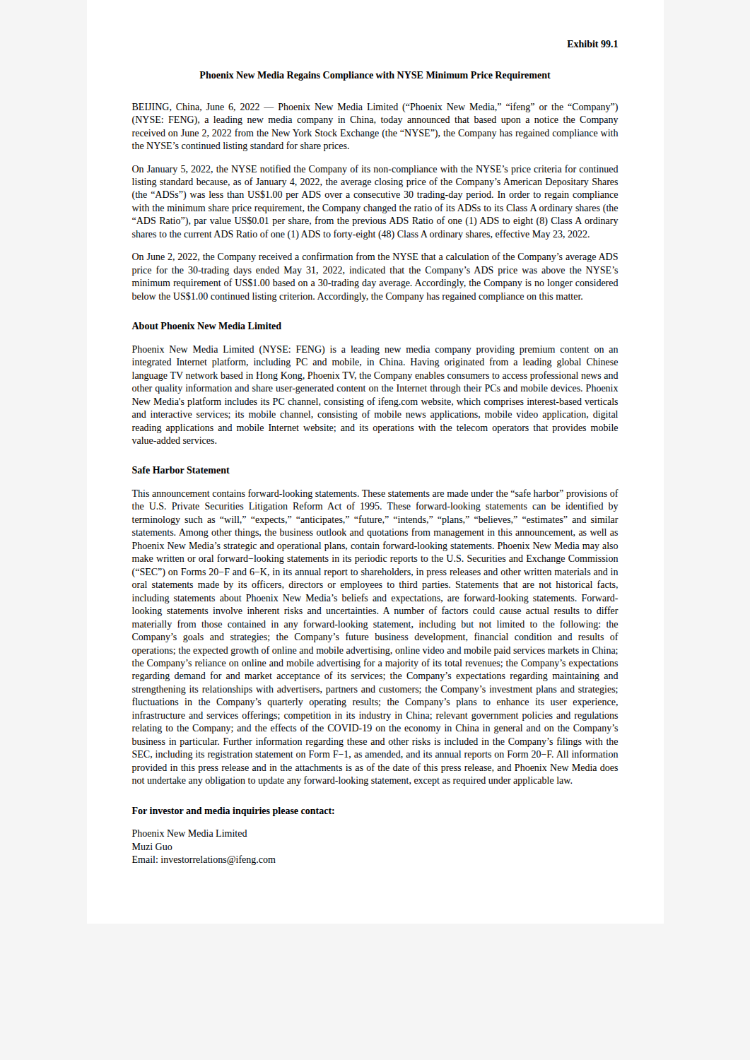Exhibit 99.1
Phoenix New Media Regains Compliance with NYSE Minimum Price Requirement
BEIJING, China, June 6, 2022 — Phoenix New Media Limited (“Phoenix New Media,” “ifeng” or the “Company”) (NYSE: FENG), a leading new media company in China, today announced that based upon a notice the Company received on June 2, 2022 from the New York Stock Exchange (the “NYSE”), the Company has regained compliance with the NYSE’s continued listing standard for share prices.
On January 5, 2022, the NYSE notified the Company of its non-compliance with the NYSE’s price criteria for continued listing standard because, as of January 4, 2022, the average closing price of the Company’s American Depositary Shares (the “ADSs”) was less than US$1.00 per ADS over a consecutive 30 trading-day period. In order to regain compliance with the minimum share price requirement, the Company changed the ratio of its ADSs to its Class A ordinary shares (the “ADS Ratio”), par value US$0.01 per share, from the previous ADS Ratio of one (1) ADS to eight (8) Class A ordinary shares to the current ADS Ratio of one (1) ADS to forty-eight (48) Class A ordinary shares, effective May 23, 2022.
On June 2, 2022, the Company received a confirmation from the NYSE that a calculation of the Company’s average ADS price for the 30-trading days ended May 31, 2022, indicated that the Company’s ADS price was above the NYSE’s minimum requirement of US$1.00 based on a 30-trading day average. Accordingly, the Company is no longer considered below the US$1.00 continued listing criterion. Accordingly, the Company has regained compliance on this matter.
About Phoenix New Media Limited
Phoenix New Media Limited (NYSE: FENG) is a leading new media company providing premium content on an integrated Internet platform, including PC and mobile, in China. Having originated from a leading global Chinese language TV network based in Hong Kong, Phoenix TV, the Company enables consumers to access professional news and other quality information and share user-generated content on the Internet through their PCs and mobile devices. Phoenix New Media's platform includes its PC channel, consisting of ifeng.com website, which comprises interest-based verticals and interactive services; its mobile channel, consisting of mobile news applications, mobile video application, digital reading applications and mobile Internet website; and its operations with the telecom operators that provides mobile value-added services.
Safe Harbor Statement
This announcement contains forward-looking statements. These statements are made under the “safe harbor” provisions of the U.S. Private Securities Litigation Reform Act of 1995. These forward-looking statements can be identified by terminology such as “will,” “expects,” “anticipates,” “future,” “intends,” “plans,” “believes,” “estimates” and similar statements. Among other things, the business outlook and quotations from management in this announcement, as well as Phoenix New Media’s strategic and operational plans, contain forward-looking statements. Phoenix New Media may also make written or oral forward−looking statements in its periodic reports to the U.S. Securities and Exchange Commission (“SEC”) on Forms 20−F and 6−K, in its annual report to shareholders, in press releases and other written materials and in oral statements made by its officers, directors or employees to third parties. Statements that are not historical facts, including statements about Phoenix New Media’s beliefs and expectations, are forward-looking statements. Forward-looking statements involve inherent risks and uncertainties. A number of factors could cause actual results to differ materially from those contained in any forward-looking statement, including but not limited to the following: the Company’s goals and strategies; the Company’s future business development, financial condition and results of operations; the expected growth of online and mobile advertising, online video and mobile paid services markets in China; the Company’s reliance on online and mobile advertising for a majority of its total revenues; the Company’s expectations regarding demand for and market acceptance of its services; the Company’s expectations regarding maintaining and strengthening its relationships with advertisers, partners and customers; the Company’s investment plans and strategies; fluctuations in the Company’s quarterly operating results; the Company’s plans to enhance its user experience, infrastructure and services offerings; competition in its industry in China; relevant government policies and regulations relating to the Company; and the effects of the COVID-19 on the economy in China in general and on the Company’s business in particular. Further information regarding these and other risks is included in the Company’s filings with the SEC, including its registration statement on Form F−1, as amended, and its annual reports on Form 20−F. All information provided in this press release and in the attachments is as of the date of this press release, and Phoenix New Media does not undertake any obligation to update any forward-looking statement, except as required under applicable law.
For investor and media inquiries please contact:
Phoenix New Media Limited
Muzi Guo
Email: investorrelations@ifeng.com